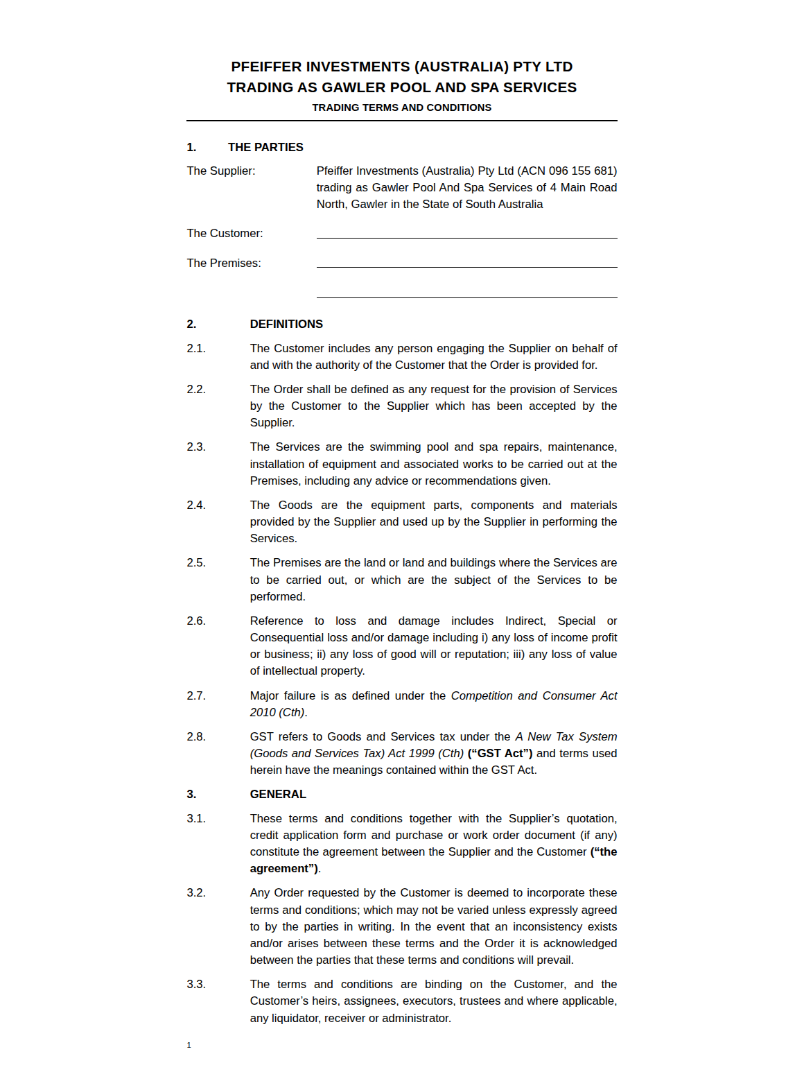PFEIFFER INVESTMENTS (AUSTRALIA) PTY LTD
TRADING AS GAWLER POOL AND SPA SERVICES
TRADING TERMS AND CONDITIONS
1. THE PARTIES
The Supplier:
Pfeiffer Investments (Australia) Pty Ltd (ACN 096 155 681) trading as Gawler Pool And Spa Services of 4 Main Road North, Gawler in the State of South Australia
The Customer:
The Premises:
2. DEFINITIONS
2.1.
The Customer includes any person engaging the Supplier on behalf of and with the authority of the Customer that the Order is provided for.
2.2.
The Order shall be defined as any request for the provision of Services by the Customer to the Supplier which has been accepted by the Supplier.
2.3.
The Services are the swimming pool and spa repairs, maintenance, installation of equipment and associated works to be carried out at the Premises, including any advice or recommendations given.
2.4.
The Goods are the equipment parts, components and materials provided by the Supplier and used up by the Supplier in performing the Services.
2.5.
The Premises are the land or land and buildings where the Services are to be carried out, or which are the subject of the Services to be performed.
2.6.
Reference to loss and damage includes Indirect, Special or Consequential loss and/or damage including i) any loss of income profit or business; ii) any loss of good will or reputation; iii) any loss of value of intellectual property.
2.7.
Major failure is as defined under the Competition and Consumer Act 2010 (Cth).
2.8.
GST refers to Goods and Services tax under the A New Tax System (Goods and Services Tax) Act 1999 (Cth) (“GST Act”) and terms used herein have the meanings contained within the GST Act.
3. GENERAL
3.1.
These terms and conditions together with the Supplier’s quotation, credit application form and purchase or work order document (if any) constitute the agreement between the Supplier and the Customer (“the agreement”).
3.2.
Any Order requested by the Customer is deemed to incorporate these terms and conditions; which may not be varied unless expressly agreed to by the parties in writing. In the event that an inconsistency exists and/or arises between these terms and the Order it is acknowledged between the parties that these terms and conditions will prevail.
3.3.
The terms and conditions are binding on the Customer, and the Customer’s heirs, assignees, executors, trustees and where applicable, any liquidator, receiver or administrator.
1